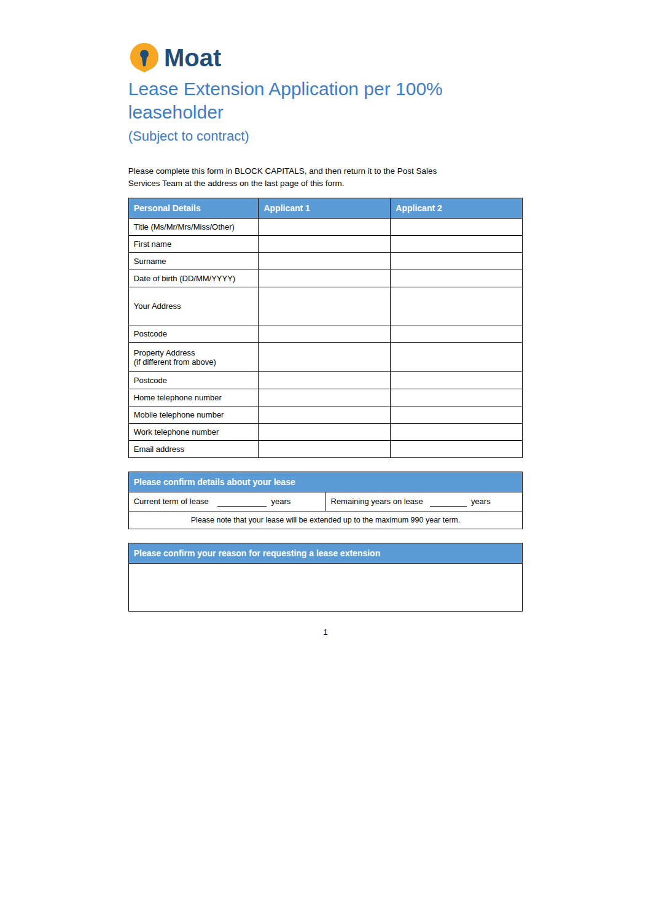Moat
Lease Extension Application per 100%
leaseholder
(Subject to contract)
Please complete this form in BLOCK CAPITALS, and then return it to the Post Sales
Services Team at the address on the last page of this form.
| Personal Details | Applicant 1 | Applicant 2 |
| --- | --- | --- |
| Title (Ms/Mr/Mrs/Miss/Other) | | |
| First name | | |
| Surname | | |
| Date of birth (DD/MM/YYYY) | | |
| Your Address | | |
| Postcode | | |
| Property Address (if different from above) | | |
| Postcode | | |
| Home telephone number | | |
| Mobile telephone number | | |
| Work telephone number | | |
| Email address | | |
| Please confirm details about your lease |
| --- |
| Current term of lease years | Remaining years on lease years |
| Please note that your lease will be extended up to the maximum 990 year term. |
| Please confirm your reason for requesting a lease extension |
| --- |
1